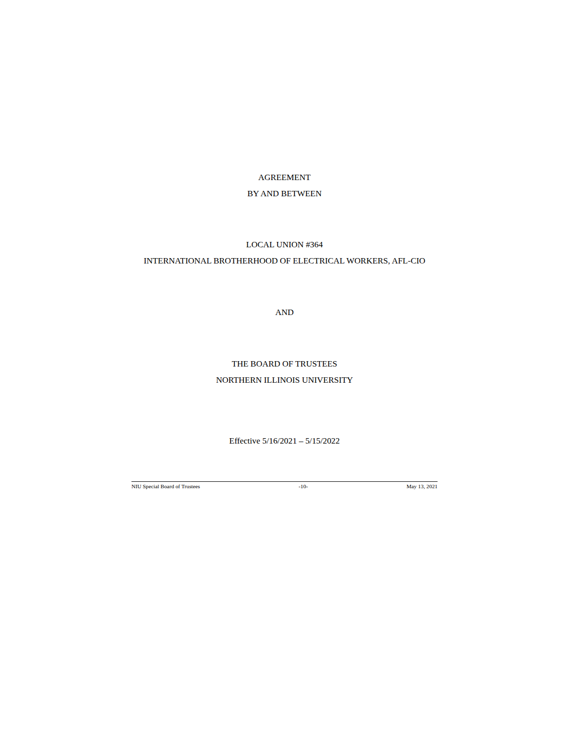AGREEMENT
BY AND BETWEEN
LOCAL UNION #364
INTERNATIONAL BROTHERHOOD OF ELECTRICAL WORKERS, AFL-CIO
AND
THE BOARD OF TRUSTEES
NORTHERN ILLINOIS UNIVERSITY
Effective 5/16/2021 – 5/15/2022
NIU Special Board of Trustees -10- May 13, 2021